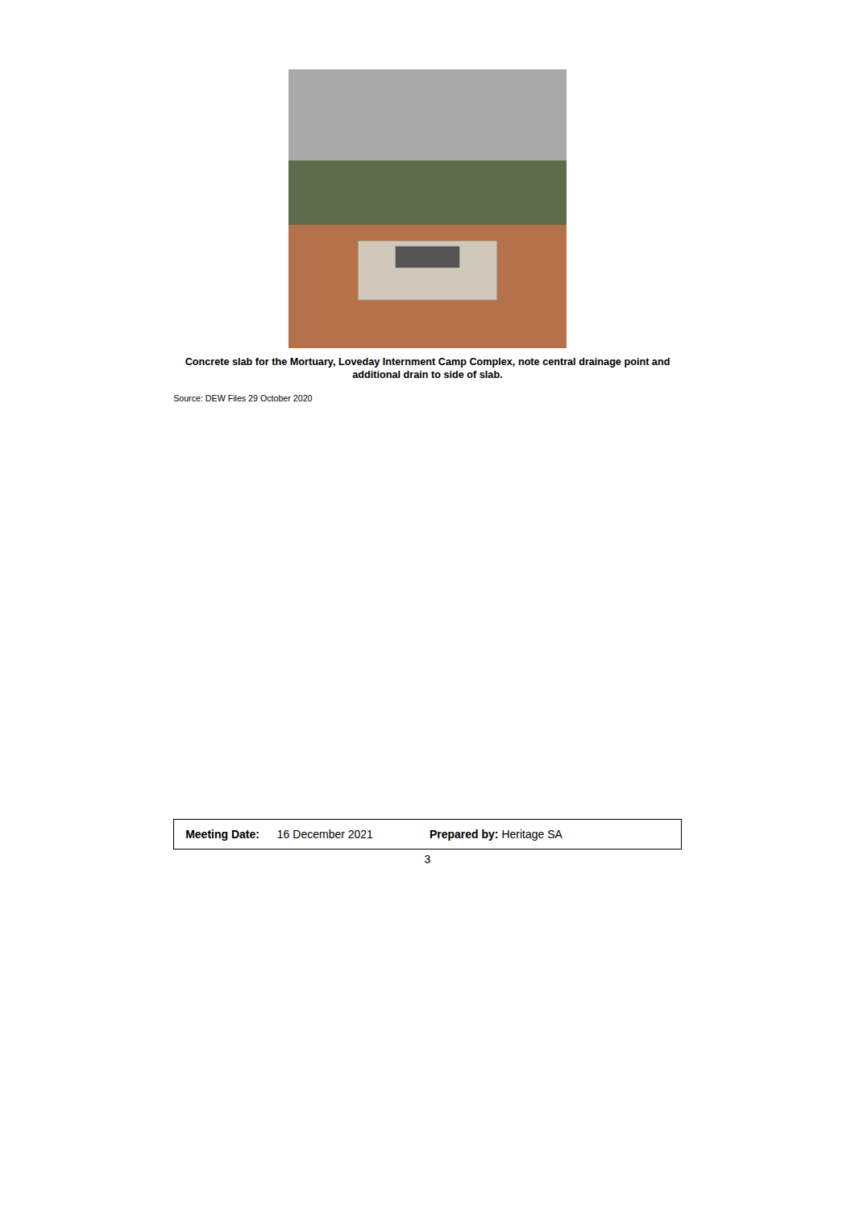Concrete slab for the Mortuary, Loveday Internment Camp Complex, note central drainage point and additional drain to side of slab.
Source: DEW Files 29 October 2020
Meeting Date: 16 December 2021
Prepared by: Heritage SA
3